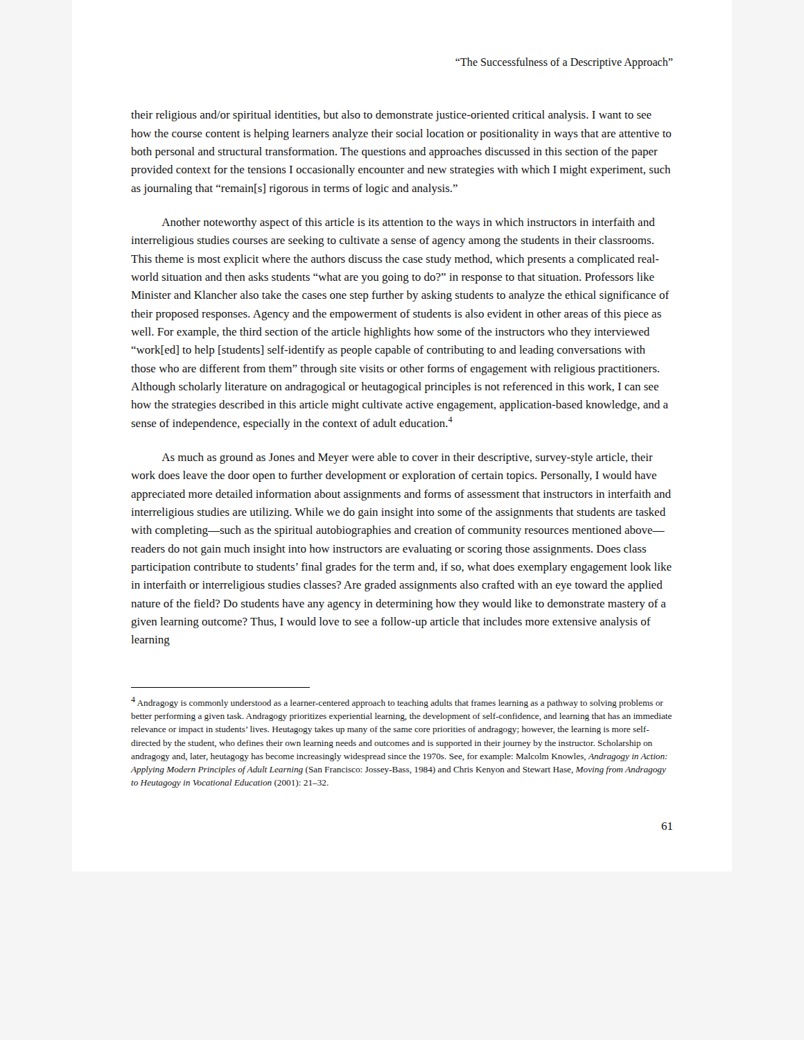“The Successfulness of a Descriptive Approach”
their religious and/or spiritual identities, but also to demonstrate justice-oriented critical analysis. I want to see how the course content is helping learners analyze their social location or positionality in ways that are attentive to both personal and structural transformation. The questions and approaches discussed in this section of the paper provided context for the tensions I occasionally encounter and new strategies with which I might experiment, such as journaling that “remain[s] rigorous in terms of logic and analysis.”
Another noteworthy aspect of this article is its attention to the ways in which instructors in interfaith and interreligious studies courses are seeking to cultivate a sense of agency among the students in their classrooms. This theme is most explicit where the authors discuss the case study method, which presents a complicated real-world situation and then asks students “what are you going to do?” in response to that situation. Professors like Minister and Klancher also take the cases one step further by asking students to analyze the ethical significance of their proposed responses. Agency and the empowerment of students is also evident in other areas of this piece as well. For example, the third section of the article highlights how some of the instructors who they interviewed “work[ed] to help [students] self-identify as people capable of contributing to and leading conversations with those who are different from them” through site visits or other forms of engagement with religious practitioners. Although scholarly literature on andragogical or heutagogical principles is not referenced in this work, I can see how the strategies described in this article might cultivate active engagement, application-based knowledge, and a sense of independence, especially in the context of adult education.4
As much as ground as Jones and Meyer were able to cover in their descriptive, survey-style article, their work does leave the door open to further development or exploration of certain topics. Personally, I would have appreciated more detailed information about assignments and forms of assessment that instructors in interfaith and interreligious studies are utilizing. While we do gain insight into some of the assignments that students are tasked with completing—such as the spiritual autobiographies and creation of community resources mentioned above—readers do not gain much insight into how instructors are evaluating or scoring those assignments. Does class participation contribute to students’ final grades for the term and, if so, what does exemplary engagement look like in interfaith or interreligious studies classes? Are graded assignments also crafted with an eye toward the applied nature of the field? Do students have any agency in determining how they would like to demonstrate mastery of a given learning outcome? Thus, I would love to see a follow-up article that includes more extensive analysis of learning
4 Andragogy is commonly understood as a learner-centered approach to teaching adults that frames learning as a pathway to solving problems or better performing a given task. Andragogy prioritizes experiential learning, the development of self-confidence, and learning that has an immediate relevance or impact in students’ lives. Heutagogy takes up many of the same core priorities of andragogy; however, the learning is more self-directed by the student, who defines their own learning needs and outcomes and is supported in their journey by the instructor. Scholarship on andragogy and, later, heutagogy has become increasingly widespread since the 1970s. See, for example: Malcolm Knowles, Andragogy in Action: Applying Modern Principles of Adult Learning (San Francisco: Jossey-Bass, 1984) and Chris Kenyon and Stewart Hase, Moving from Andragogy to Heutagogy in Vocational Education (2001): 21–32.
61